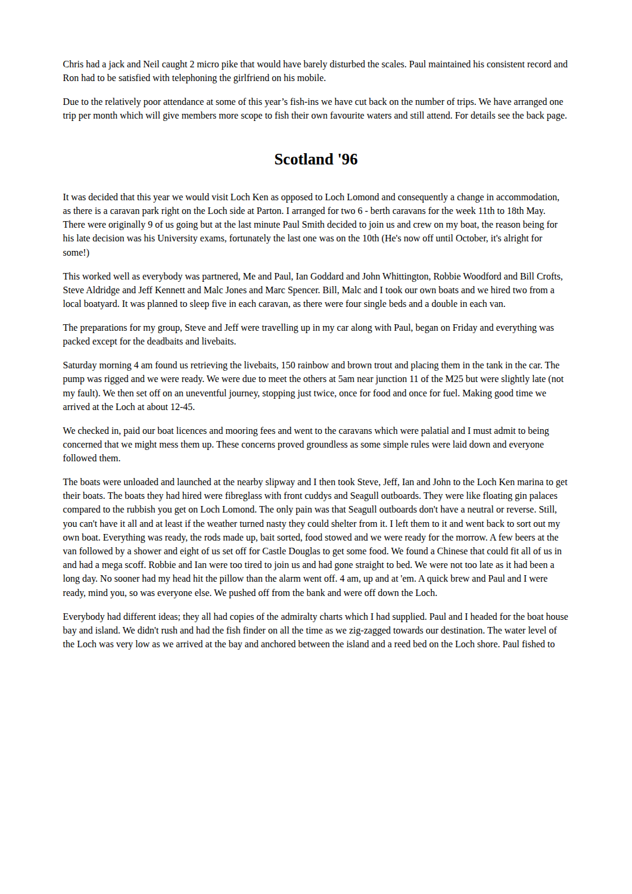Chris had a jack and Neil caught 2 micro pike that would have barely disturbed the scales. Paul maintained his consistent record and Ron had to be satisfied with telephoning the girlfriend on his mobile.
Due to the relatively poor attendance at some of this year’s fish-ins we have cut back on the number of trips. We have arranged one trip per month which will give members more scope to fish their own favourite waters and still attend. For details see the back page.
Scotland '96
It was decided that this year we would visit Loch Ken as opposed to Loch Lomond and consequently a change in accommodation, as there is a caravan park right on the Loch side at Parton. I arranged for two 6 - berth caravans for the week 11th to 18th May. There were originally 9 of us going but at the last minute Paul Smith decided to join us and crew on my boat, the reason being for his late decision was his University exams, fortunately the last one was on the 10th (He's now off until October, it's alright for some!)
This worked well as everybody was partnered, Me and Paul, Ian Goddard and John Whittington, Robbie Woodford and Bill Crofts, Steve Aldridge and Jeff Kennett and Malc Jones and Marc Spencer. Bill, Malc and I took our own boats and we hired two from a local boatyard. It was planned to sleep five in each caravan, as there were four single beds and a double in each van.
The preparations for my group, Steve and Jeff were travelling up in my car along with Paul, began on Friday and everything was packed except for the deadbaits and livebaits.
Saturday morning 4 am found us retrieving the livebaits, 150 rainbow and brown trout and placing them in the tank in the car. The pump was rigged and we were ready. We were due to meet the others at 5am near junction 11 of the M25 but were slightly late (not my fault). We then set off on an uneventful journey, stopping just twice, once for food and once for fuel. Making good time we arrived at the Loch at about 12-45.
We checked in, paid our boat licences and mooring fees and went to the caravans which were palatial and I must admit to being concerned that we might mess them up. These concerns proved groundless as some simple rules were laid down and everyone followed them.
The boats were unloaded and launched at the nearby slipway and I then took Steve, Jeff, Ian and John to the Loch Ken marina to get their boats. The boats they had hired were fibreglass with front cuddys and Seagull outboards. They were like floating gin palaces compared to the rubbish you get on Loch Lomond. The only pain was that Seagull outboards don't have a neutral or reverse. Still, you can't have it all and at least if the weather turned nasty they could shelter from it. I left them to it and went back to sort out my own boat. Everything was ready, the rods made up, bait sorted, food stowed and we were ready for the morrow. A few beers at the van followed by a shower and eight of us set off for Castle Douglas to get some food. We found a Chinese that could fit all of us in and had a mega scoff. Robbie and Ian were too tired to join us and had gone straight to bed. We were not too late as it had been a long day. No sooner had my head hit the pillow than the alarm went off. 4 am, up and at 'em. A quick brew and Paul and I were ready, mind you, so was everyone else. We pushed off from the bank and were off down the Loch.
Everybody had different ideas; they all had copies of the admiralty charts which I had supplied. Paul and I headed for the boat house bay and island. We didn't rush and had the fish finder on all the time as we zig-zagged towards our destination. The water level of the Loch was very low as we arrived at the bay and anchored between the island and a reed bed on the Loch shore. Paul fished to